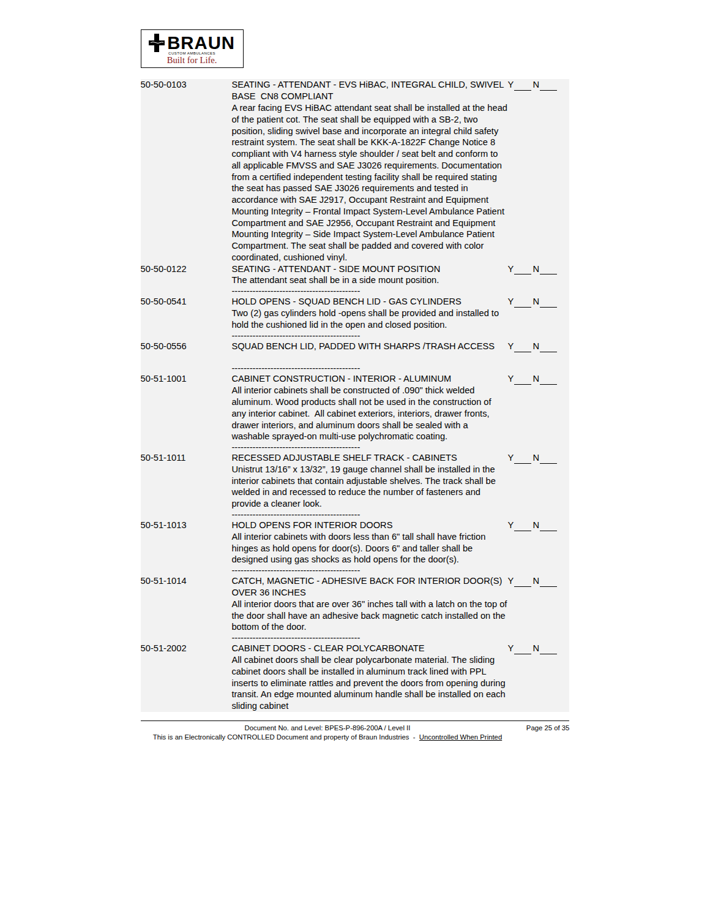BRAUN
CUSTOM AMBULANCES
Built for Life.
| 50-50-0103 | SEATING - ATTENDANT - EVS HiBAC, INTEGRAL CHILD, SWIVEL BASE CN8 COMPLIANT A rear facing EVS HiBAC attendant seat shall be installed at the head of the patient cot. The seat shall be equipped with a SB-2, two position, sliding swivel base and incorporate an integral child safety restraint system. The seat shall be KKK-A-1822F Change Notice 8 compliant with V4 harness style shoulder / seat belt and conform to all applicable FMVSS and SAE J3026 requirements. Documentation from a certified independent testing facility shall be required stating the seat has passed SAE J3026 requirements and tested in accordance with SAE J2917, Occupant Restraint and Equipment Mounting Integrity – Frontal Impact System-Level Ambulance Patient Compartment and SAE J2956, Occupant Restraint and Equipment Mounting Integrity – Side Impact System-Level Ambulance Patient Compartment. The seat shall be padded and covered with color coordinated, cushioned vinyl. | Y N |
| 50-50-0122 | SEATING - ATTENDANT - SIDE MOUNT POSITION The attendant seat shall be in a side mount position. ------------------------------------------- | Y N |
| 50-50-0541 | HOLD OPENS - SQUAD BENCH LID - GAS CYLINDERS Two (2) gas cylinders hold -opens shall be provided and installed to hold the cushioned lid in the open and closed position. ------------------------------------------- | Y N |
| 50-50-0556 | SQUAD BENCH LID, PADDED WITH SHARPS /TRASH ACCESS ------------------------------------------- | Y N |
| 50-51-1001 | CABINET CONSTRUCTION - INTERIOR - ALUMINUM All interior cabinets shall be constructed of .090" thick welded aluminum. Wood products shall not be used in the construction of any interior cabinet. All cabinet exteriors, interiors, drawer fronts, drawer interiors, and aluminum doors shall be sealed with a washable sprayed-on multi-use polychromatic coating. ------------------------------------------- | Y N |
| 50-51-1011 | RECESSED ADJUSTABLE SHELF TRACK - CABINETS Unistrut 13/16” x 13/32”, 19 gauge channel shall be installed in the interior cabinets that contain adjustable shelves. The track shall be welded in and recessed to reduce the number of fasteners and provide a cleaner look. ------------------------------------------- | Y N |
| 50-51-1013 | HOLD OPENS FOR INTERIOR DOORS All interior cabinets with doors less than 6" tall shall have friction hinges as hold opens for door(s). Doors 6" and taller shall be designed using gas shocks as hold opens for the door(s). ------------------------------------------- | Y N |
| 50-51-1014 | CATCH, MAGNETIC - ADHESIVE BACK FOR INTERIOR DOOR(S) OVER 36 INCHES All interior doors that are over 36" inches tall with a latch on the top of the door shall have an adhesive back magnetic catch installed on the bottom of the door. ------------------------------------------- | Y N |
| 50-51-2002 | CABINET DOORS - CLEAR POLYCARBONATE All cabinet doors shall be clear polycarbonate material. The sliding cabinet doors shall be installed in aluminum track lined with PPL inserts to eliminate rattles and prevent the doors from opening during transit. An edge mounted aluminum handle shall be installed on each sliding cabinet | Y N |
Page 25 of 35
Document No. and Level: BPES-P-896-200A / Level II
This is an Electronically CONTROLLED Document and property of Braun Industries - Uncontrolled When Printed